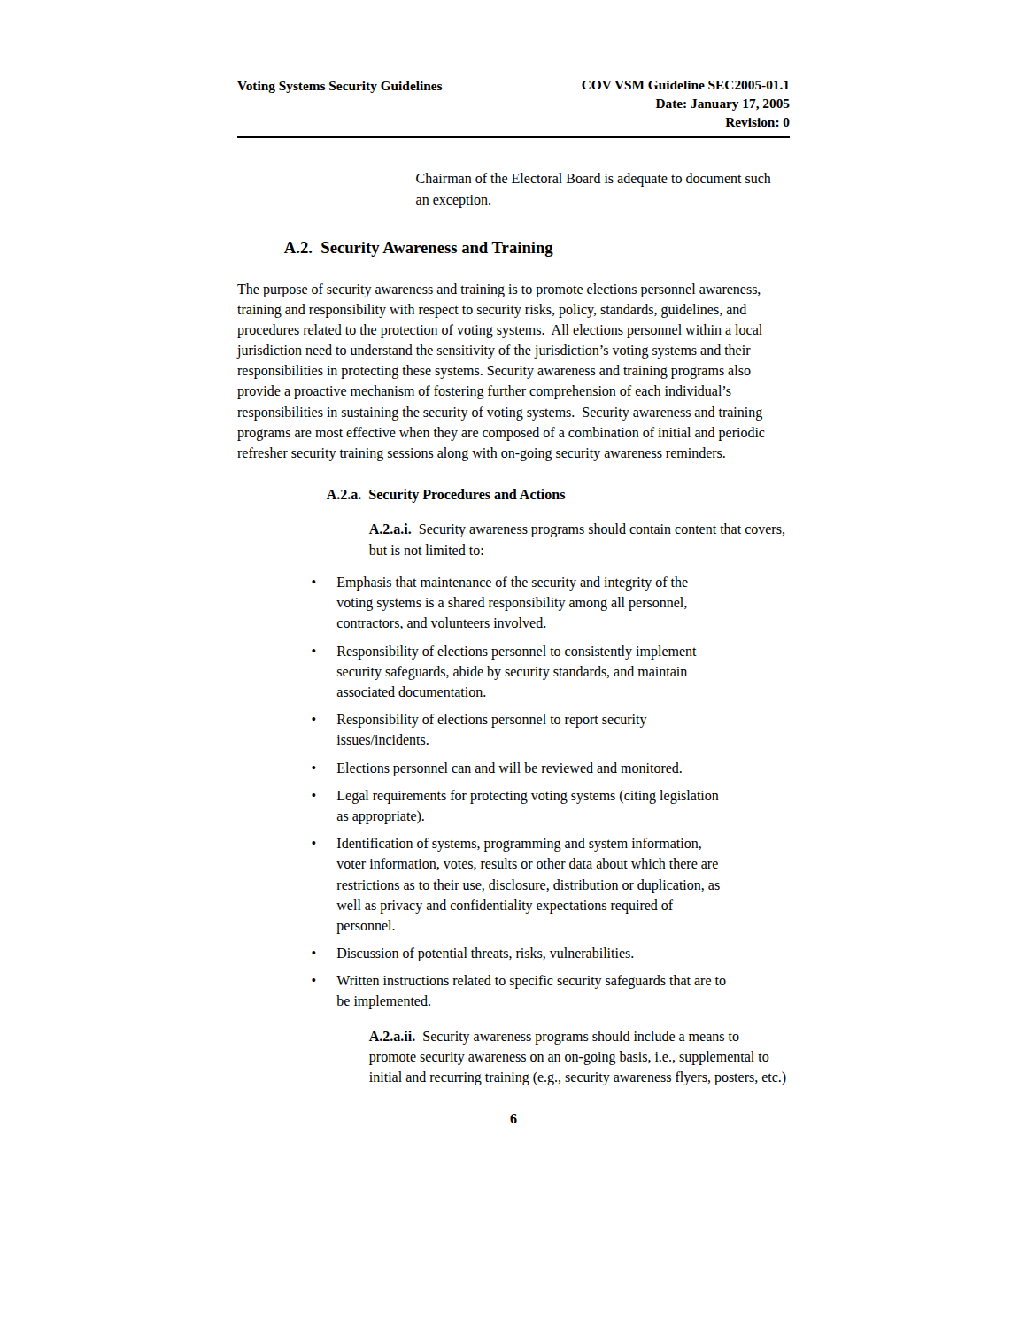Voting Systems Security Guidelines
COV VSM Guideline SEC2005-01.1
Date: January 17, 2005
Revision: 0
Chairman of the Electoral Board is adequate to document such
an exception.
A.2. Security Awareness and Training
The purpose of security awareness and training is to promote elections personnel awareness, training and responsibility with respect to security risks, policy, standards, guidelines, and procedures related to the protection of voting systems. All elections personnel within a local jurisdiction need to understand the sensitivity of the jurisdiction’s voting systems and their responsibilities in protecting these systems. Security awareness and training programs also provide a proactive mechanism of fostering further comprehension of each individual’s responsibilities in sustaining the security of voting systems. Security awareness and training programs are most effective when they are composed of a combination of initial and periodic refresher security training sessions along with on-going security awareness reminders.
A.2.a. Security Procedures and Actions
A.2.a.i. Security awareness programs should contain content that covers,
but is not limited to:
Emphasis that maintenance of the security and integrity of the voting systems is a shared responsibility among all personnel, contractors, and volunteers involved.
Responsibility of elections personnel to consistently implement security safeguards, abide by security standards, and maintain associated documentation.
Responsibility of elections personnel to report security issues/incidents.
Elections personnel can and will be reviewed and monitored.
Legal requirements for protecting voting systems (citing legislation as appropriate).
Identification of systems, programming and system information, voter information, votes, results or other data about which there are restrictions as to their use, disclosure, distribution or duplication, as well as privacy and confidentiality expectations required of personnel.
Discussion of potential threats, risks, vulnerabilities.
Written instructions related to specific security safeguards that are to be implemented.
A.2.a.ii. Security awareness programs should include a means to promote security awareness on an on-going basis, i.e., supplemental to initial and recurring training (e.g., security awareness flyers, posters, etc.)
6